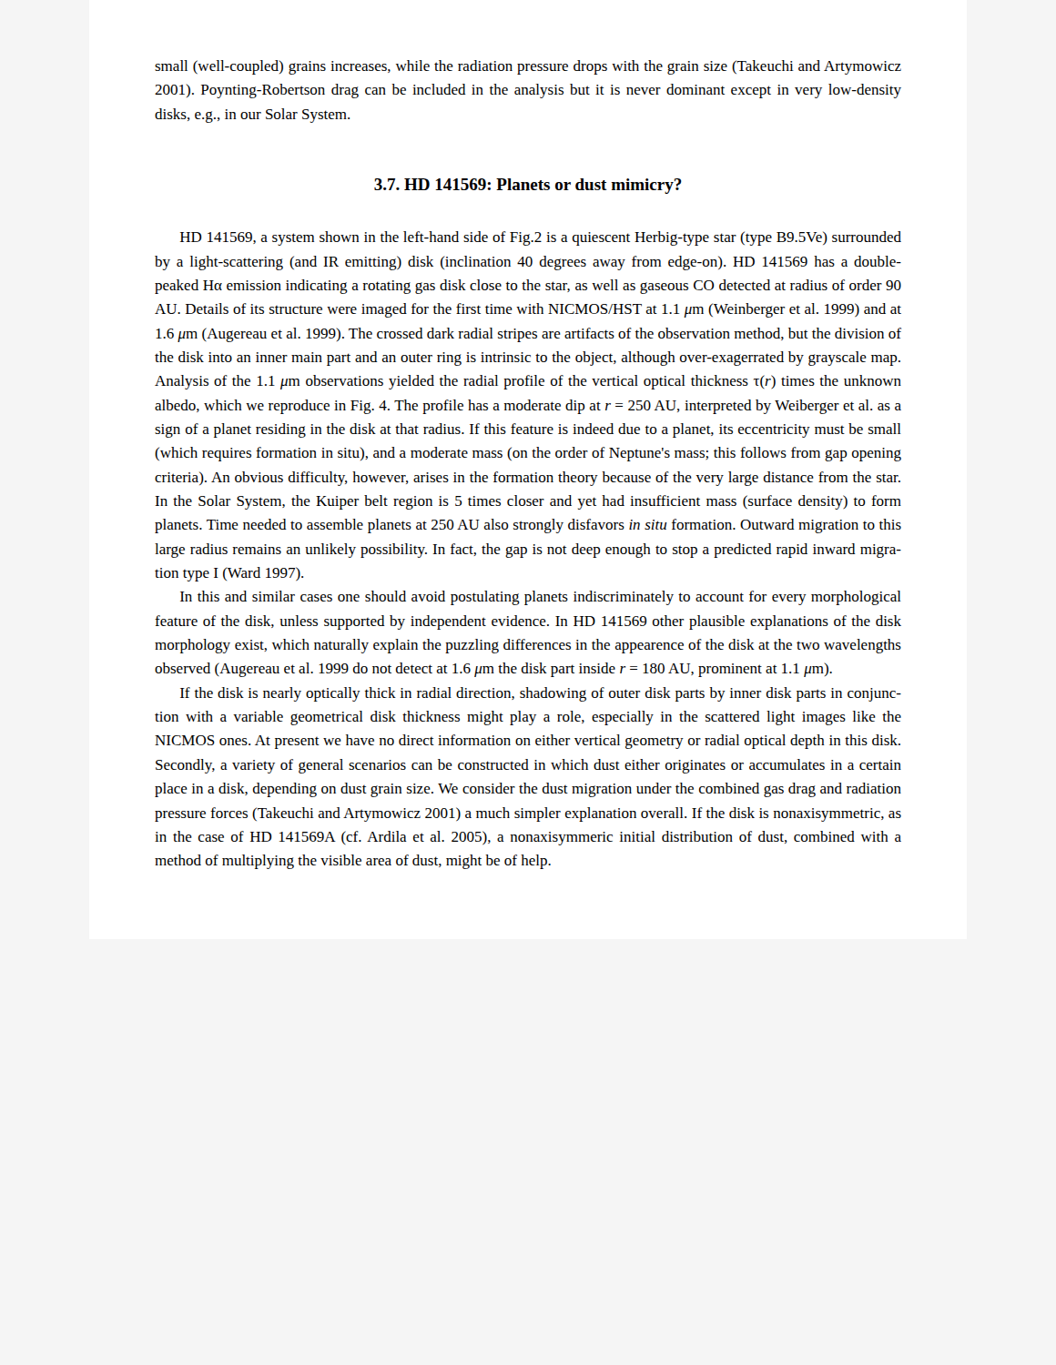small (well-coupled) grains increases, while the radiation pressure drops with the grain size (Takeuchi and Artymowicz 2001). Poynting-Robertson drag can be included in the analysis but it is never dominant except in very low-density disks, e.g., in our Solar System.
3.7. HD 141569: Planets or dust mimicry?
HD 141569, a system shown in the left-hand side of Fig.2 is a quiescent Herbig-type star (type B9.5Ve) surrounded by a light-scattering (and IR emitting) disk (inclination 40 degrees away from edge-on). HD 141569 has a double-peaked Hα emission indicating a rotating gas disk close to the star, as well as gaseous CO detected at radius of order 90 AU. Details of its structure were imaged for the first time with NICMOS/HST at 1.1 μm (Weinberger et al. 1999) and at 1.6 μm (Augereau et al. 1999). The crossed dark radial stripes are artifacts of the observation method, but the division of the disk into an inner main part and an outer ring is intrinsic to the object, although over-exagerrated by grayscale map. Analysis of the 1.1 μm observations yielded the radial profile of the vertical optical thickness τ(r) times the unknown albedo, which we reproduce in Fig. 4. The profile has a moderate dip at r = 250 AU, interpreted by Weiberger et al. as a sign of a planet residing in the disk at that radius. If this feature is indeed due to a planet, its eccentricity must be small (which requires formation in situ), and a moderate mass (on the order of Neptune's mass; this follows from gap opening criteria). An obvious difficulty, however, arises in the formation theory because of the very large distance from the star. In the Solar System, the Kuiper belt region is 5 times closer and yet had insufficient mass (surface density) to form planets. Time needed to assemble planets at 250 AU also strongly disfavors in situ formation. Outward migration to this large radius remains an unlikely possibility. In fact, the gap is not deep enough to stop a predicted rapid inward migration type I (Ward 1997).
In this and similar cases one should avoid postulating planets indiscriminately to account for every morphological feature of the disk, unless supported by independent evidence. In HD 141569 other plausible explanations of the disk morphology exist, which naturally explain the puzzling differences in the appearence of the disk at the two wavelengths observed (Augereau et al. 1999 do not detect at 1.6 μm the disk part inside r = 180 AU, prominent at 1.1 μm).
If the disk is nearly optically thick in radial direction, shadowing of outer disk parts by inner disk parts in conjunction with a variable geometrical disk thickness might play a role, especially in the scattered light images like the NICMOS ones. At present we have no direct information on either vertical geometry or radial optical depth in this disk. Secondly, a variety of general scenarios can be constructed in which dust either originates or accumulates in a certain place in a disk, depending on dust grain size. We consider the dust migration under the combined gas drag and radiation pressure forces (Takeuchi and Artymowicz 2001) a much simpler explanation overall. If the disk is nonaxisymmetric, as in the case of HD 141569A (cf. Ardila et al. 2005), a nonaxisymmeric initial distribution of dust, combined with a method of multiplying the visible area of dust, might be of help.